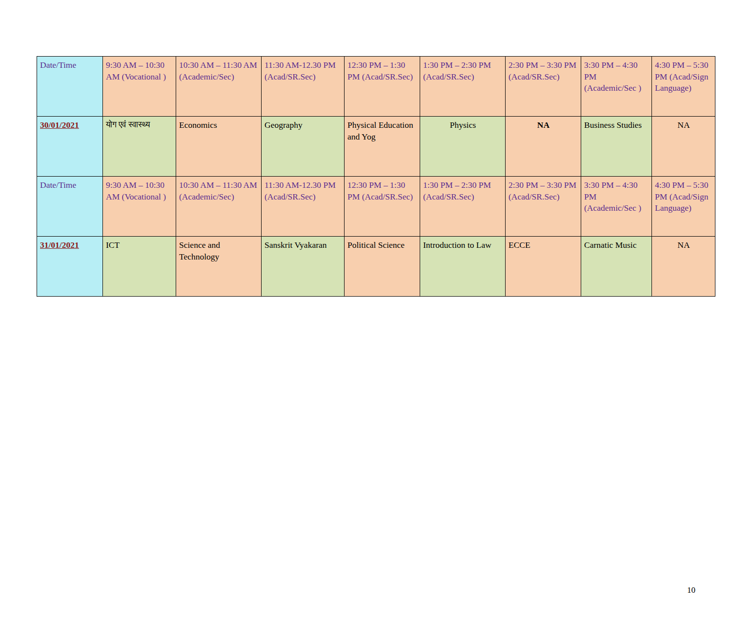| Date/Time | 9:30 AM – 10:30 AM (Vocational ) | 10:30 AM – 11:30 AM (Academic/Sec) | 11:30 AM-12.30 PM (Acad/SR.Sec) | 12:30 PM – 1:30 PM (Acad/SR.Sec) | 1:30 PM – 2:30 PM (Acad/SR.Sec) | 2:30 PM – 3:30 PM (Acad/SR.Sec) | 3:30 PM – 4:30 PM (Academic/Sec ) | 4:30 PM – 5:30 PM (Acad/Sign Language) |
| 30/01/2021 | योग एवं स्वास्थ्य | Economics | Geography | Physical Education and Yog | Physics | NA | Business Studies | NA |
| Date/Time | 9:30 AM – 10:30 AM (Vocational ) | 10:30 AM – 11:30 AM (Academic/Sec) | 11:30 AM-12.30 PM (Acad/SR.Sec) | 12:30 PM – 1:30 PM (Acad/SR.Sec) | 1:30 PM – 2:30 PM (Acad/SR.Sec) | 2:30 PM – 3:30 PM (Acad/SR.Sec) | 3:30 PM – 4:30 PM (Academic/Sec ) | 4:30 PM – 5:30 PM (Acad/Sign Language) |
| 31/01/2021 | ICT | Science and Technology | Sanskrit Vyakaran | Political Science | Introduction to Law | ECCE | Carnatic Music | NA |
10